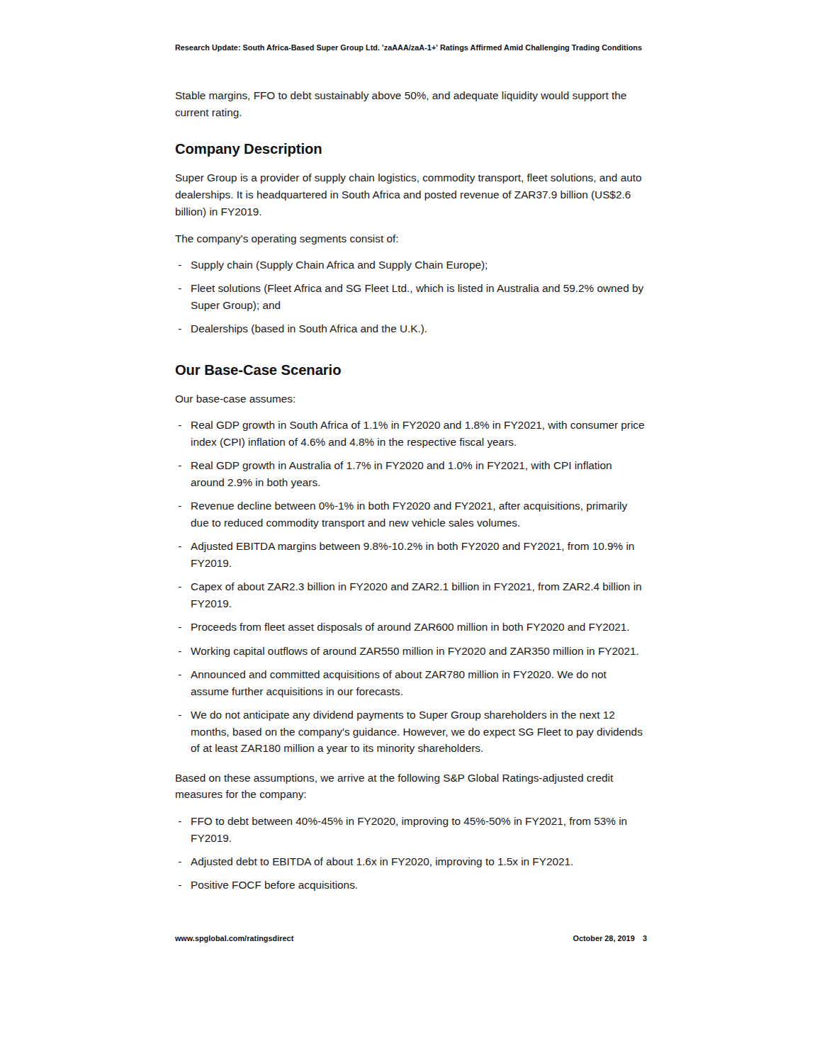Research Update: South Africa-Based Super Group Ltd. 'zaAAA/zaA-1+' Ratings Affirmed Amid Challenging Trading Conditions
Stable margins, FFO to debt sustainably above 50%, and adequate liquidity would support the current rating.
Company Description
Super Group is a provider of supply chain logistics, commodity transport, fleet solutions, and auto dealerships. It is headquartered in South Africa and posted revenue of ZAR37.9 billion (US$2.6 billion) in FY2019.
The company's operating segments consist of:
Supply chain (Supply Chain Africa and Supply Chain Europe);
Fleet solutions (Fleet Africa and SG Fleet Ltd., which is listed in Australia and 59.2% owned by Super Group); and
Dealerships (based in South Africa and the U.K.).
Our Base-Case Scenario
Our base-case assumes:
Real GDP growth in South Africa of 1.1% in FY2020 and 1.8% in FY2021, with consumer price index (CPI) inflation of 4.6% and 4.8% in the respective fiscal years.
Real GDP growth in Australia of 1.7% in FY2020 and 1.0% in FY2021, with CPI inflation around 2.9% in both years.
Revenue decline between 0%-1% in both FY2020 and FY2021, after acquisitions, primarily due to reduced commodity transport and new vehicle sales volumes.
Adjusted EBITDA margins between 9.8%-10.2% in both FY2020 and FY2021, from 10.9% in FY2019.
Capex of about ZAR2.3 billion in FY2020 and ZAR2.1 billion in FY2021, from ZAR2.4 billion in FY2019.
Proceeds from fleet asset disposals of around ZAR600 million in both FY2020 and FY2021.
Working capital outflows of around ZAR550 million in FY2020 and ZAR350 million in FY2021.
Announced and committed acquisitions of about ZAR780 million in FY2020. We do not assume further acquisitions in our forecasts.
We do not anticipate any dividend payments to Super Group shareholders in the next 12 months, based on the company's guidance. However, we do expect SG Fleet to pay dividends of at least ZAR180 million a year to its minority shareholders.
Based on these assumptions, we arrive at the following S&P Global Ratings-adjusted credit measures for the company:
FFO to debt between 40%-45% in FY2020, improving to 45%-50% in FY2021, from 53% in FY2019.
Adjusted debt to EBITDA of about 1.6x in FY2020, improving to 1.5x in FY2021.
Positive FOCF before acquisitions.
www.spglobal.com/ratingsdirect
October 28, 20193